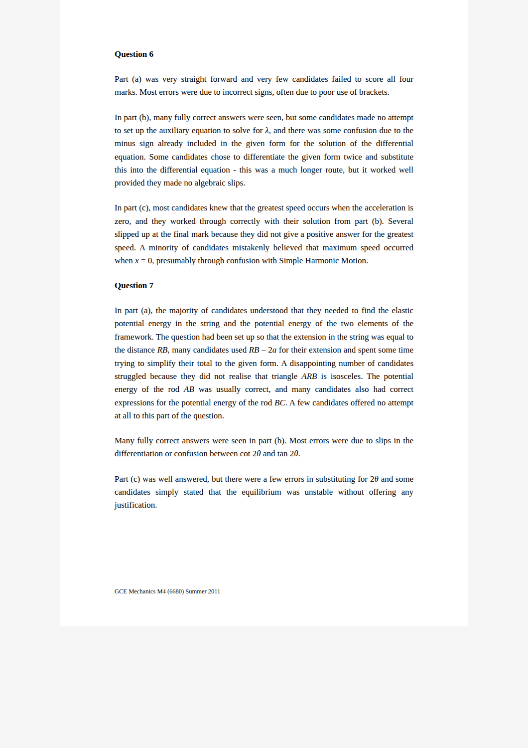Question 6
Part (a) was very straight forward and very few candidates failed to score all four marks. Most errors were due to incorrect signs, often due to poor use of brackets.
In part (b), many fully correct answers were seen, but some candidates made no attempt to set up the auxiliary equation to solve for λ, and there was some confusion due to the minus sign already included in the given form for the solution of the differential equation. Some candidates chose to differentiate the given form twice and substitute this into the differential equation - this was a much longer route, but it worked well provided they made no algebraic slips.
In part (c), most candidates knew that the greatest speed occurs when the acceleration is zero, and they worked through correctly with their solution from part (b). Several slipped up at the final mark because they did not give a positive answer for the greatest speed. A minority of candidates mistakenly believed that maximum speed occurred when x = 0, presumably through confusion with Simple Harmonic Motion.
Question 7
In part (a), the majority of candidates understood that they needed to find the elastic potential energy in the string and the potential energy of the two elements of the framework. The question had been set up so that the extension in the string was equal to the distance RB, many candidates used RB – 2a for their extension and spent some time trying to simplify their total to the given form. A disappointing number of candidates struggled because they did not realise that triangle ARB is isosceles. The potential energy of the rod AB was usually correct, and many candidates also had correct expressions for the potential energy of the rod BC. A few candidates offered no attempt at all to this part of the question.
Many fully correct answers were seen in part (b). Most errors were due to slips in the differentiation or confusion between cot 2θ and tan 2θ.
Part (c) was well answered, but there were a few errors in substituting for 2θ and some candidates simply stated that the equilibrium was unstable without offering any justification.
GCE Mechanics M4 (6680) Summer 2011